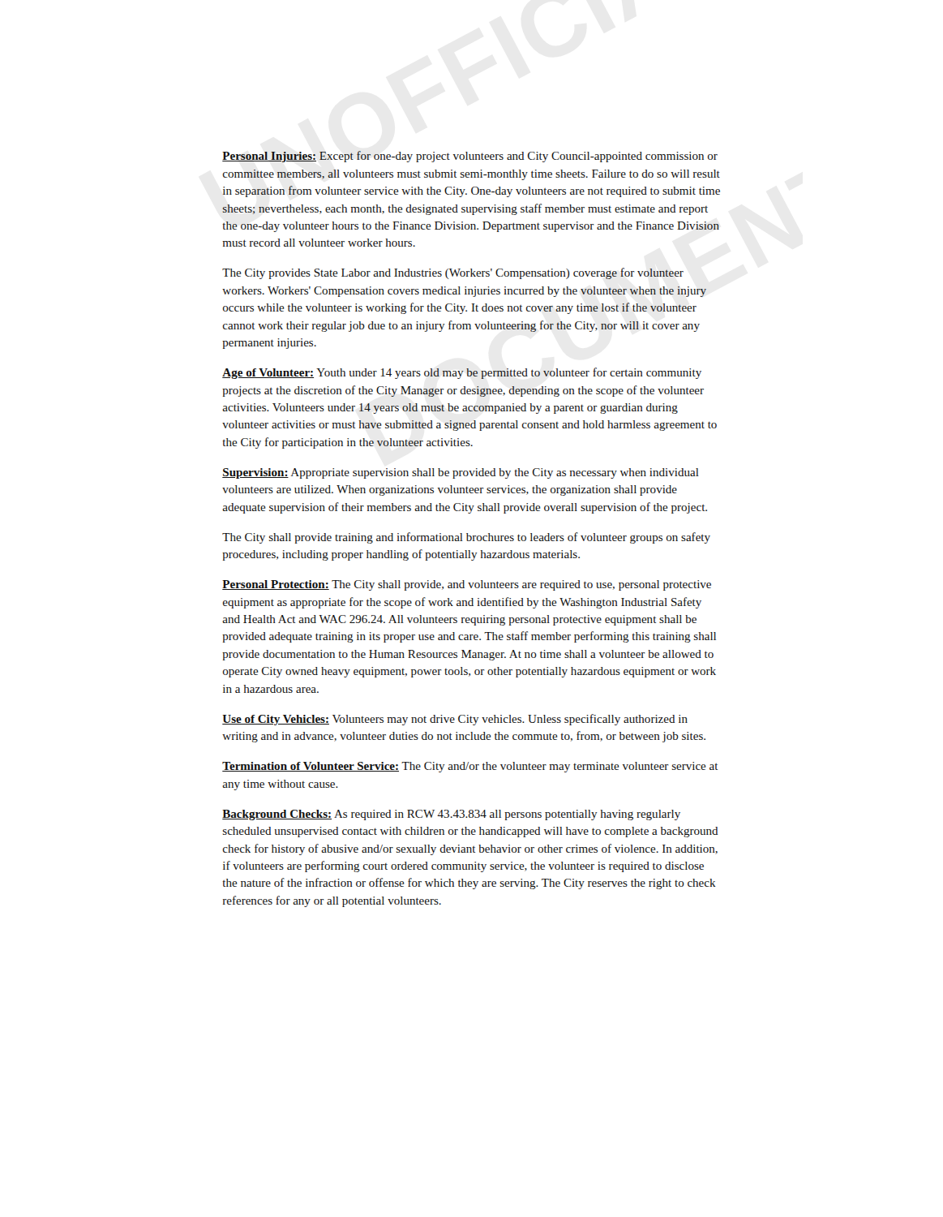UNOFFICIAL DOCUMENT
Personal Injuries: Except for one-day project volunteers and City Council-appointed commission or committee members, all volunteers must submit semi-monthly time sheets. Failure to do so will result in separation from volunteer service with the City. One-day volunteers are not required to submit time sheets; nevertheless, each month, the designated supervising staff member must estimate and report the one-day volunteer hours to the Finance Division. Department supervisor and the Finance Division must record all volunteer worker hours.
The City provides State Labor and Industries (Workers' Compensation) coverage for volunteer workers. Workers' Compensation covers medical injuries incurred by the volunteer when the injury occurs while the volunteer is working for the City. It does not cover any time lost if the volunteer cannot work their regular job due to an injury from volunteering for the City, nor will it cover any permanent injuries.
Age of Volunteer: Youth under 14 years old may be permitted to volunteer for certain community projects at the discretion of the City Manager or designee, depending on the scope of the volunteer activities. Volunteers under 14 years old must be accompanied by a parent or guardian during volunteer activities or must have submitted a signed parental consent and hold harmless agreement to the City for participation in the volunteer activities.
Supervision: Appropriate supervision shall be provided by the City as necessary when individual volunteers are utilized. When organizations volunteer services, the organization shall provide adequate supervision of their members and the City shall provide overall supervision of the project.
The City shall provide training and informational brochures to leaders of volunteer groups on safety procedures, including proper handling of potentially hazardous materials.
Personal Protection: The City shall provide, and volunteers are required to use, personal protective equipment as appropriate for the scope of work and identified by the Washington Industrial Safety and Health Act and WAC 296.24. All volunteers requiring personal protective equipment shall be provided adequate training in its proper use and care. The staff member performing this training shall provide documentation to the Human Resources Manager. At no time shall a volunteer be allowed to operate City owned heavy equipment, power tools, or other potentially hazardous equipment or work in a hazardous area.
Use of City Vehicles: Volunteers may not drive City vehicles. Unless specifically authorized in writing and in advance, volunteer duties do not include the commute to, from, or between job sites.
Termination of Volunteer Service: The City and/or the volunteer may terminate volunteer service at any time without cause.
Background Checks: As required in RCW 43.43.834 all persons potentially having regularly scheduled unsupervised contact with children or the handicapped will have to complete a background check for history of abusive and/or sexually deviant behavior or other crimes of violence. In addition, if volunteers are performing court ordered community service, the volunteer is required to disclose the nature of the infraction or offense for which they are serving. The City reserves the right to check references for any or all potential volunteers.